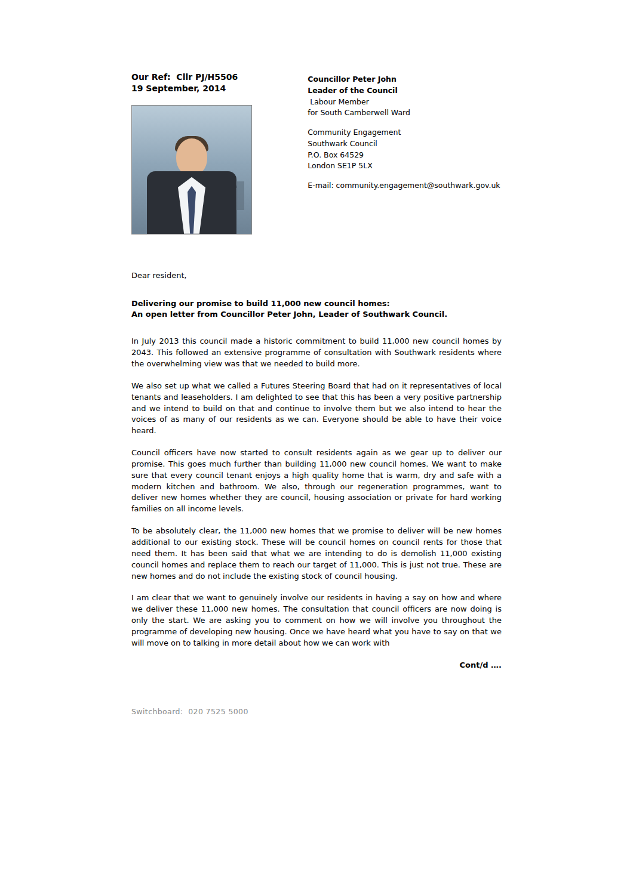Our Ref: Cllr PJ/H5506
19 September, 2014
Councillor Peter John
Leader of the Council
Labour Member
for South Camberwell Ward
Community Engagement
Southwark Council
P.O. Box 64529
London SE1P 5LX
E-mail: community.engagement@southwark.gov.uk
Dear resident,
Delivering our promise to build 11,000 new council homes:
An open letter from Councillor Peter John, Leader of Southwark Council.
In July 2013 this council made a historic commitment to build 11,000 new council homes by 2043. This followed an extensive programme of consultation with Southwark residents where the overwhelming view was that we needed to build more.
We also set up what we called a Futures Steering Board that had on it representatives of local tenants and leaseholders. I am delighted to see that this has been a very positive partnership and we intend to build on that and continue to involve them but we also intend to hear the voices of as many of our residents as we can. Everyone should be able to have their voice heard.
Council officers have now started to consult residents again as we gear up to deliver our promise. This goes much further than building 11,000 new council homes. We want to make sure that every council tenant enjoys a high quality home that is warm, dry and safe with a modern kitchen and bathroom. We also, through our regeneration programmes, want to deliver new homes whether they are council, housing association or private for hard working families on all income levels.
To be absolutely clear, the 11,000 new homes that we promise to deliver will be new homes additional to our existing stock. These will be council homes on council rents for those that need them. It has been said that what we are intending to do is demolish 11,000 existing council homes and replace them to reach our target of 11,000. This is just not true. These are new homes and do not include the existing stock of council housing.
I am clear that we want to genuinely involve our residents in having a say on how and where we deliver these 11,000 new homes. The consultation that council officers are now doing is only the start. We are asking you to comment on how we will involve you throughout the programme of developing new housing. Once we have heard what you have to say on that we will move on to talking in more detail about how we can work with
Cont/d ….
Switchboard: 020 7525 5000